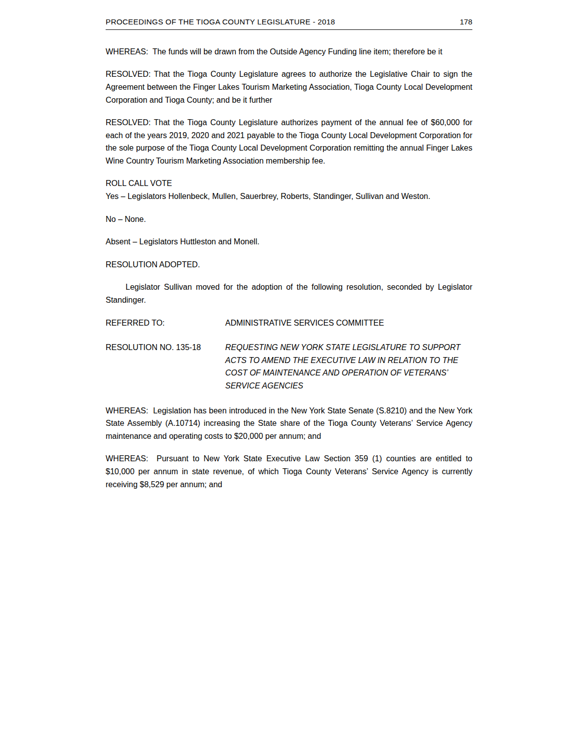Proceedings of the Tioga County Legislature - 2018 178
WHEREAS: The funds will be drawn from the Outside Agency Funding line item; therefore be it
RESOLVED: That the Tioga County Legislature agrees to authorize the Legislative Chair to sign the Agreement between the Finger Lakes Tourism Marketing Association, Tioga County Local Development Corporation and Tioga County; and be it further
RESOLVED: That the Tioga County Legislature authorizes payment of the annual fee of $60,000 for each of the years 2019, 2020 and 2021 payable to the Tioga County Local Development Corporation for the sole purpose of the Tioga County Local Development Corporation remitting the annual Finger Lakes Wine Country Tourism Marketing Association membership fee.
ROLL CALL VOTE
Yes – Legislators Hollenbeck, Mullen, Sauerbrey, Roberts, Standinger, Sullivan and Weston.
No – None.
Absent – Legislators Huttleston and Monell.
Resolution Adopted.
Legislator Sullivan moved for the adoption of the following resolution, seconded by Legislator Standinger.
Referred to:
Administrative Services Committee
Resolution No. 135-18
Requesting New York State Legislature to Support Acts to Amend the Executive Law in Relation to the Cost of Maintenance and Operation of Veterans’ Service Agencies
WHEREAS: Legislation has been introduced in the New York State Senate (S.8210) and the New York State Assembly (A.10714) increasing the State share of the Tioga County Veterans’ Service Agency maintenance and operating costs to $20,000 per annum; and
WHEREAS: Pursuant to New York State Executive Law Section 359 (1) counties are entitled to $10,000 per annum in state revenue, of which Tioga County Veterans’ Service Agency is currently receiving $8,529 per annum; and